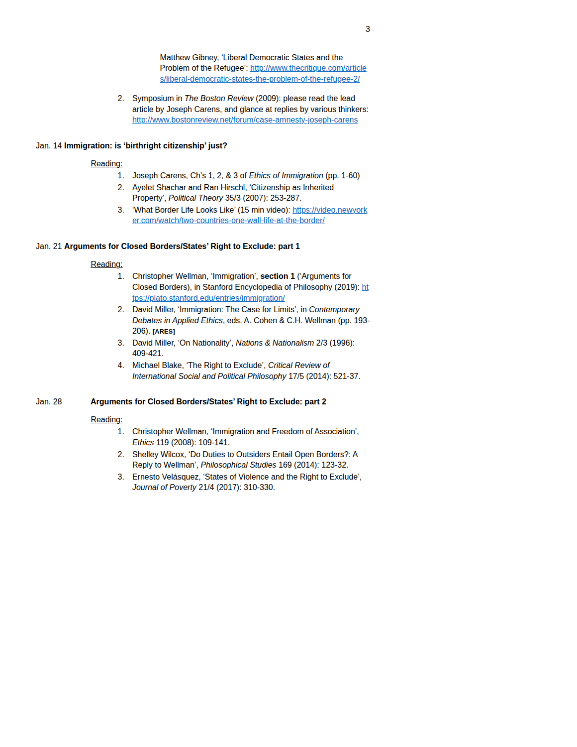3
Matthew Gibney, ‘Liberal Democratic States and the Problem of the Refugee’: http://www.thecritique.com/articles/liberal-democratic-states-the-problem-of-the-refugee-2/
Symposium in The Boston Review (2009): please read the lead article by Joseph Carens, and glance at replies by various thinkers: http://www.bostonreview.net/forum/case-amnesty-joseph-carens
Jan. 14 Immigration: is ‘birthright citizenship’ just?
Reading:
Joseph Carens, Ch’s 1, 2, & 3 of Ethics of Immigration (pp. 1-60)
Ayelet Shachar and Ran Hirschl, ‘Citizenship as Inherited Property’, Political Theory 35/3 (2007): 253-287.
‘What Border Life Looks Like’ (15 min video): https://video.newyorker.com/watch/two-countries-one-wall-life-at-the-border/
Jan. 21 Arguments for Closed Borders/States’ Right to Exclude: part 1
Reading:
Christopher Wellman, ‘Immigration’, section 1 (‘Arguments for Closed Borders), in Stanford Encyclopedia of Philosophy (2019): https://plato.stanford.edu/entries/immigration/
David Miller, ‘Immigration: The Case for Limits’, in Contemporary Debates in Applied Ethics, eds. A. Cohen & C.H. Wellman (pp. 193-206). [ARES]
David Miller, ‘On Nationality’, Nations & Nationalism 2/3 (1996): 409-421.
Michael Blake, ‘The Right to Exclude’, Critical Review of International Social and Political Philosophy 17/5 (2014): 521-37.
Jan. 28 Arguments for Closed Borders/States’ Right to Exclude: part 2
Reading:
Christopher Wellman, ‘Immigration and Freedom of Association’, Ethics 119 (2008): 109-141.
Shelley Wilcox, ‘Do Duties to Outsiders Entail Open Borders?: A Reply to Wellman’, Philosophical Studies 169 (2014): 123-32.
Ernesto Velásquez, ‘States of Violence and the Right to Exclude’, Journal of Poverty 21/4 (2017): 310-330.